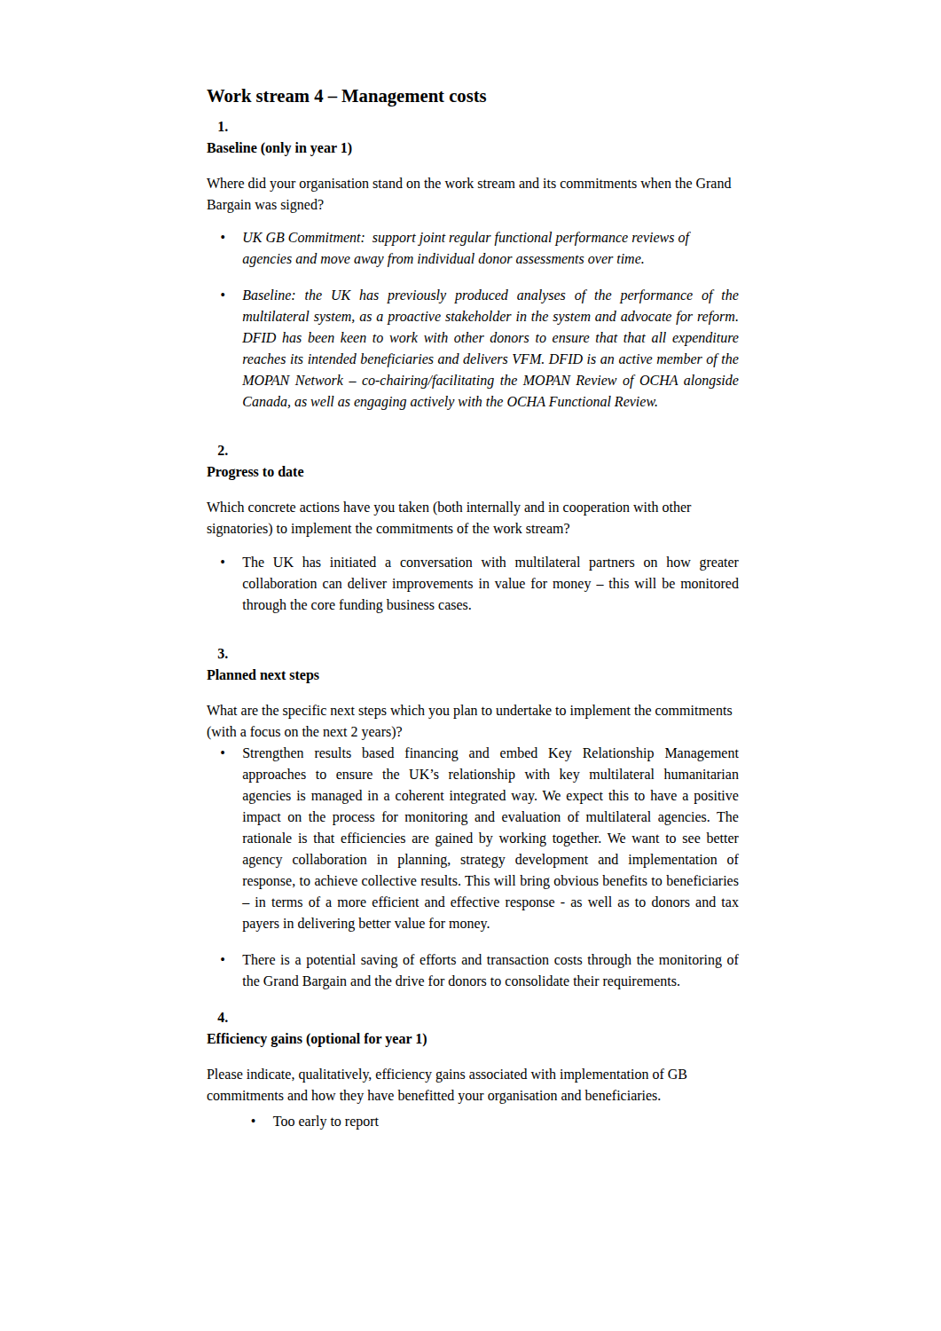Work stream 4 – Management costs
1.
Baseline (only in year 1)
Where did your organisation stand on the work stream and its commitments when the Grand Bargain was signed?
UK GB Commitment: support joint regular functional performance reviews of agencies and move away from individual donor assessments over time.
Baseline: the UK has previously produced analyses of the performance of the multilateral system, as a proactive stakeholder in the system and advocate for reform. DFID has been keen to work with other donors to ensure that that all expenditure reaches its intended beneficiaries and delivers VFM. DFID is an active member of the MOPAN Network – co-chairing/facilitating the MOPAN Review of OCHA alongside Canada, as well as engaging actively with the OCHA Functional Review.
2.
Progress to date
Which concrete actions have you taken (both internally and in cooperation with other signatories) to implement the commitments of the work stream?
The UK has initiated a conversation with multilateral partners on how greater collaboration can deliver improvements in value for money – this will be monitored through the core funding business cases.
3.
Planned next steps
What are the specific next steps which you plan to undertake to implement the commitments (with a focus on the next 2 years)?
Strengthen results based financing and embed Key Relationship Management approaches to ensure the UK’s relationship with key multilateral humanitarian agencies is managed in a coherent integrated way. We expect this to have a positive impact on the process for monitoring and evaluation of multilateral agencies. The rationale is that efficiencies are gained by working together. We want to see better agency collaboration in planning, strategy development and implementation of response, to achieve collective results. This will bring obvious benefits to beneficiaries – in terms of a more efficient and effective response - as well as to donors and tax payers in delivering better value for money.
There is a potential saving of efforts and transaction costs through the monitoring of the Grand Bargain and the drive for donors to consolidate their requirements.
4.
Efficiency gains (optional for year 1)
Please indicate, qualitatively, efficiency gains associated with implementation of GB commitments and how they have benefitted your organisation and beneficiaries.
Too early to report